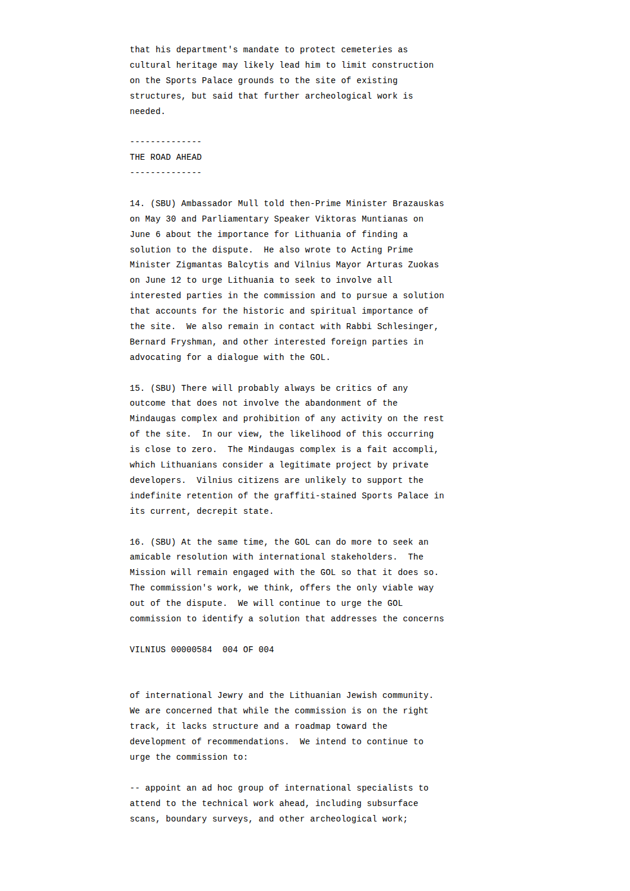that his department's mandate to protect cemeteries as
cultural heritage may likely lead him to limit construction
on the Sports Palace grounds to the site of existing
structures, but said that further archeological work is
needed.

--------------
THE ROAD AHEAD
--------------

14. (SBU) Ambassador Mull told then-Prime Minister Brazauskas
on May 30 and Parliamentary Speaker Viktoras Muntianas on
June 6 about the importance for Lithuania of finding a
solution to the dispute.  He also wrote to Acting Prime
Minister Zigmantas Balcytis and Vilnius Mayor Arturas Zuokas
on June 12 to urge Lithuania to seek to involve all
interested parties in the commission and to pursue a solution
that accounts for the historic and spiritual importance of
the site.  We also remain in contact with Rabbi Schlesinger,
Bernard Fryshman, and other interested foreign parties in
advocating for a dialogue with the GOL.

15. (SBU) There will probably always be critics of any
outcome that does not involve the abandonment of the
Mindaugas complex and prohibition of any activity on the rest
of the site.  In our view, the likelihood of this occurring
is close to zero.  The Mindaugas complex is a fait accompli,
which Lithuanians consider a legitimate project by private
developers.  Vilnius citizens are unlikely to support the
indefinite retention of the graffiti-stained Sports Palace in
its current, decrepit state.

16. (SBU) At the same time, the GOL can do more to seek an
amicable resolution with international stakeholders.  The
Mission will remain engaged with the GOL so that it does so.
The commission's work, we think, offers the only viable way
out of the dispute.  We will continue to urge the GOL
commission to identify a solution that addresses the concerns

VILNIUS 00000584  004 OF 004


of international Jewry and the Lithuanian Jewish community.
We are concerned that while the commission is on the right
track, it lacks structure and a roadmap toward the
development of recommendations.  We intend to continue to
urge the commission to:

-- appoint an ad hoc group of international specialists to
attend to the technical work ahead, including subsurface
scans, boundary surveys, and other archeological work;